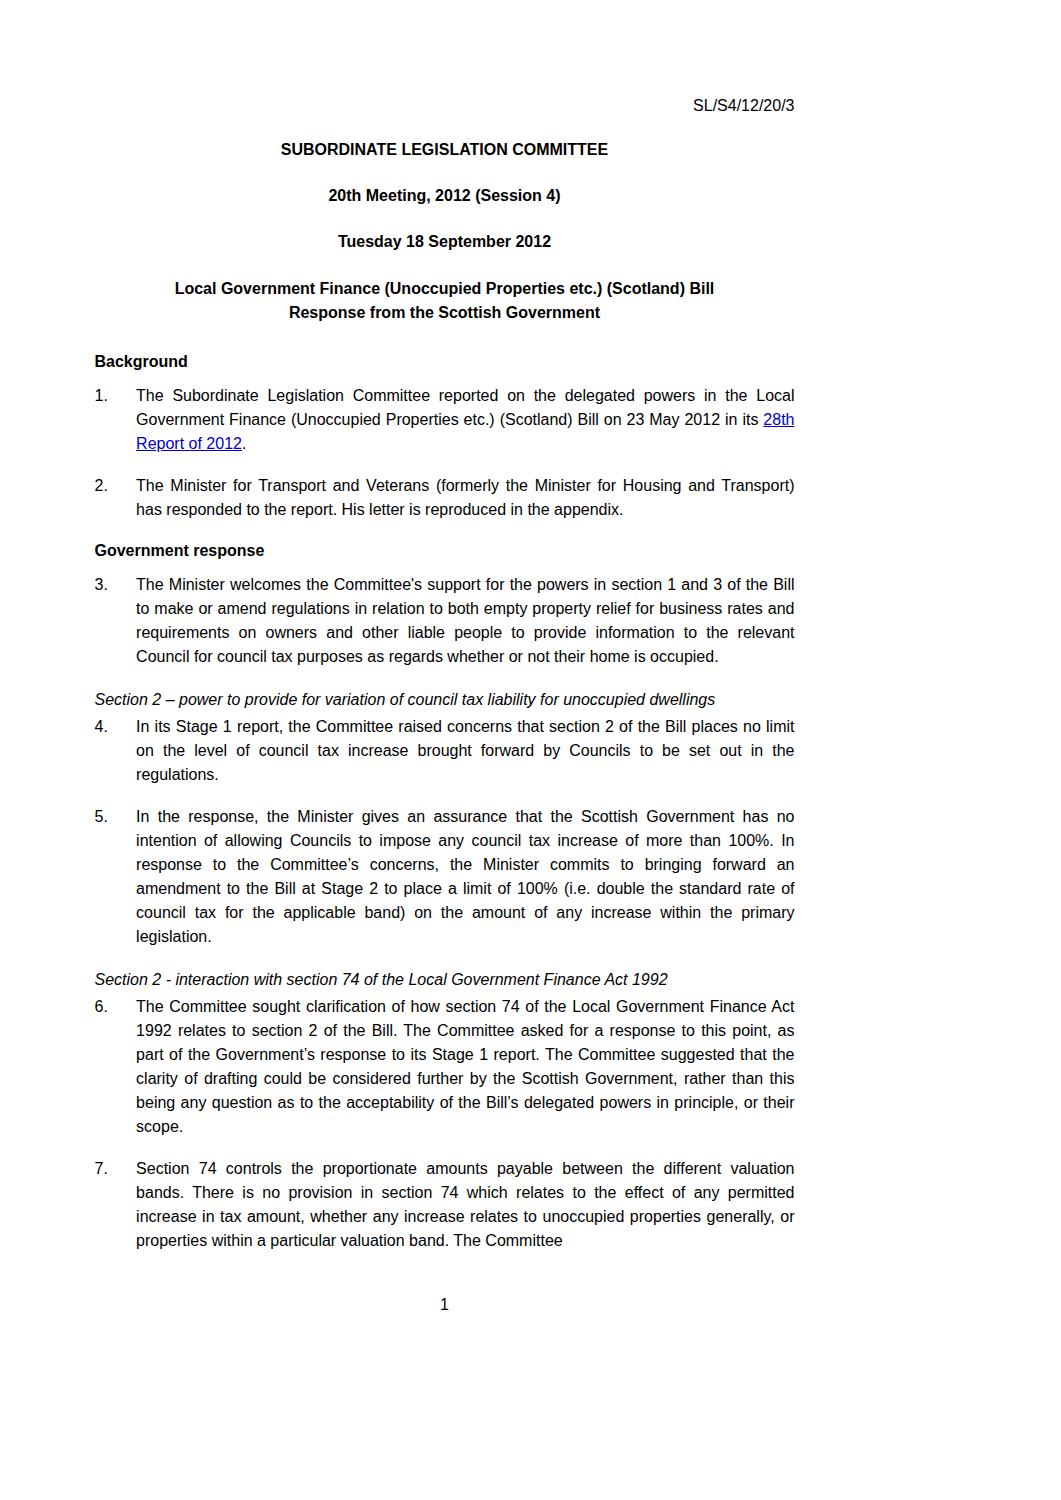SL/S4/12/20/3
SUBORDINATE LEGISLATION COMMITTEE
20th Meeting, 2012 (Session 4)
Tuesday 18 September 2012
Local Government Finance (Unoccupied Properties etc.) (Scotland) Bill
Response from the Scottish Government
Background
1. The Subordinate Legislation Committee reported on the delegated powers in the Local Government Finance (Unoccupied Properties etc.) (Scotland) Bill on 23 May 2012 in its 28th Report of 2012.
2. The Minister for Transport and Veterans (formerly the Minister for Housing and Transport) has responded to the report. His letter is reproduced in the appendix.
Government response
3. The Minister welcomes the Committee's support for the powers in section 1 and 3 of the Bill to make or amend regulations in relation to both empty property relief for business rates and requirements on owners and other liable people to provide information to the relevant Council for council tax purposes as regards whether or not their home is occupied.
Section 2 – power to provide for variation of council tax liability for unoccupied dwellings
4. In its Stage 1 report, the Committee raised concerns that section 2 of the Bill places no limit on the level of council tax increase brought forward by Councils to be set out in the regulations.
5. In the response, the Minister gives an assurance that the Scottish Government has no intention of allowing Councils to impose any council tax increase of more than 100%. In response to the Committee’s concerns, the Minister commits to bringing forward an amendment to the Bill at Stage 2 to place a limit of 100% (i.e. double the standard rate of council tax for the applicable band) on the amount of any increase within the primary legislation.
Section 2 - interaction with section 74 of the Local Government Finance Act 1992
6. The Committee sought clarification of how section 74 of the Local Government Finance Act 1992 relates to section 2 of the Bill. The Committee asked for a response to this point, as part of the Government’s response to its Stage 1 report. The Committee suggested that the clarity of drafting could be considered further by the Scottish Government, rather than this being any question as to the acceptability of the Bill’s delegated powers in principle, or their scope.
7. Section 74 controls the proportionate amounts payable between the different valuation bands. There is no provision in section 74 which relates to the effect of any permitted increase in tax amount, whether any increase relates to unoccupied properties generally, or properties within a particular valuation band. The Committee
1